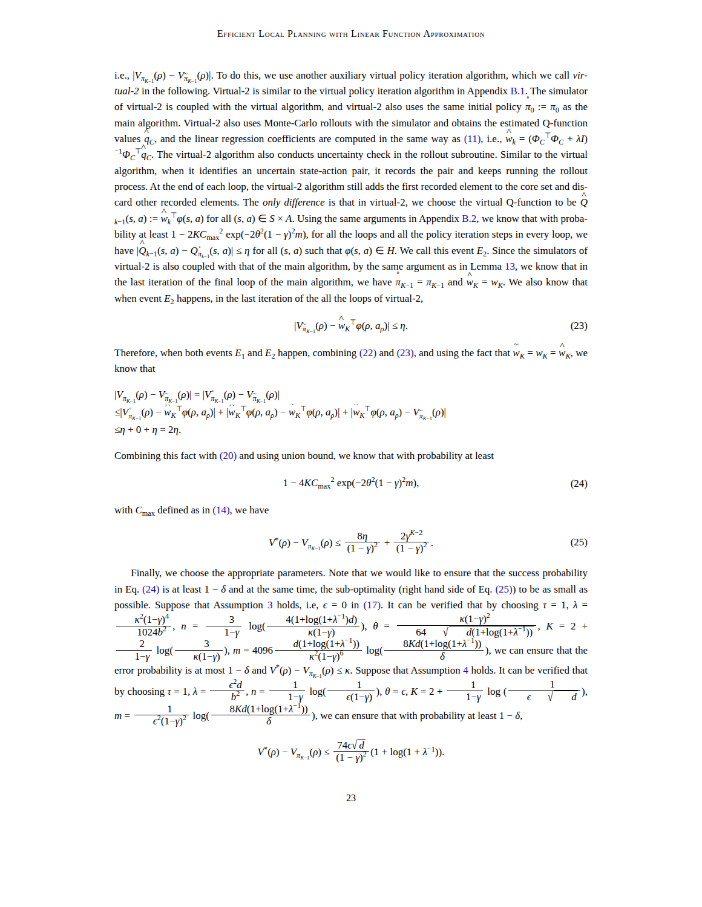Efficient Local Planning with Linear Function Approximation
i.e., |VπK−1(ρ) − VπK−1(ρ)|. To do this, we use another auxiliary virtual policy iteration algorithm, which we call virtual-2 in the following. Virtual-2 is similar to the virtual policy iteration algorithm in Appendix B.1. The simulator of virtual-2 is coupled with the virtual algorithm, and virtual-2 also uses the same initial policy π0 := π0 as the main algorithm. Virtual-2 also uses Monte-Carlo rollouts with the simulator and obtains the estimated Q-function values qC, and the linear regression coefficients are computed in the same way as (11), i.e., wk = (ΦC⊤ΦC + λI)−1ΦC⊤qC. The virtual-2 algorithm also conducts uncertainty check in the rollout subroutine. Similar to the virtual algorithm, when it identifies an uncertain state-action pair, it records the pair and keeps running the rollout process. At the end of each loop, the virtual-2 algorithm still adds the first recorded element to the core set and discard other recorded elements. The only difference is that in virtual-2, we choose the virtual Q-function to be Qk−1(s, a) := wk⊤φ(s, a) for all (s, a) ∈ S × A. Using the same arguments in Appendix B.2, we know that with probability at least 1 − 2KCmax2 exp(−2θ2(1 − γ)2m), for all the loops and all the policy iteration steps in every loop, we have |Qk−1(s, a) − Qπk−1(s, a)| ≤ η for all (s, a) such that φ(s, a) ∈ H. We call this event E2. Since the simulators of virtual-2 is also coupled with that of the main algorithm, by the same argument as in Lemma 13, we know that in the last iteration of the final loop of the main algorithm, we have πK−1 = πK−1 and wK = wK. We also know that when event E2 happens, in the last iteration of the all the loops of virtual-2,
|VπK−1(ρ) − wK⊤φ(ρ, aρ)| ≤ η. (23)
Therefore, when both events E1 and E2 happen, combining (22) and (23), and using the fact that wK = wK = wK, we know that
|VπK−1(ρ) − VπK−1(ρ)| = |VπK−1(ρ) − VπK−1(ρ)| ≤|VπK−1(ρ) − wK⊤φ(ρ, aρ)| + |wK⊤φ(ρ, aρ) − wK⊤φ(ρ, aρ)| + |wK⊤φ(ρ, aρ) − VπK−1(ρ)| ≤η + 0 + η = 2η.
Combining this fact with (20) and using union bound, we know that with probability at least
1 − 4KCmax2 exp(−2θ2(1 − γ)2m), (24)
with Cmax defined as in (14), we have
V*(ρ) − VπK−1(ρ) ≤ 8η(1 − γ)2 + 2γK−2(1 − γ)2. (25)
Finally, we choose the appropriate parameters. Note that we would like to ensure that the success probability in Eq. (24) is at least 1 − δ and at the same time, the sub-optimality (right hand side of Eq. (25)) to be as small as possible. Suppose that Assumption 3 holds, i.e, ϵ = 0 in (17). It can be verified that by choosing τ = 1, λ = κ2(1−γ)41024b2, n = 31−γ log(4(1+log(1+λ−1)d) κ(1−γ)), θ = κ(1−γ)264√d(1+log(1+λ−1)), K = 2 + 21−γ log(3 κ(1−γ)), m = 4096d(1+log(1+λ−1)) κ2(1−γ)6 log(8Kd(1+log(1+λ−1)) δ), we can ensure that the error probability is at most 1 − δ and V*(ρ) − VπK−1(ρ) ≤ κ. Suppose that Assumption 4 holds. It can be verified that by choosing τ = 1, λ = ϵ2d b2, n = 11−γ log(1 ϵ(1−γ)), θ = ϵ, K = 2 + 11−γ log (1 ϵ√d), m = 1 ϵ2(1−γ)2 log(8Kd(1+log(1+λ−1)) δ), we can ensure that with probability at least 1 − δ,
V*(ρ) − VπK−1(ρ) ≤ 74ϵ√d(1 − γ)2(1 + log(1 + λ−1)).
23